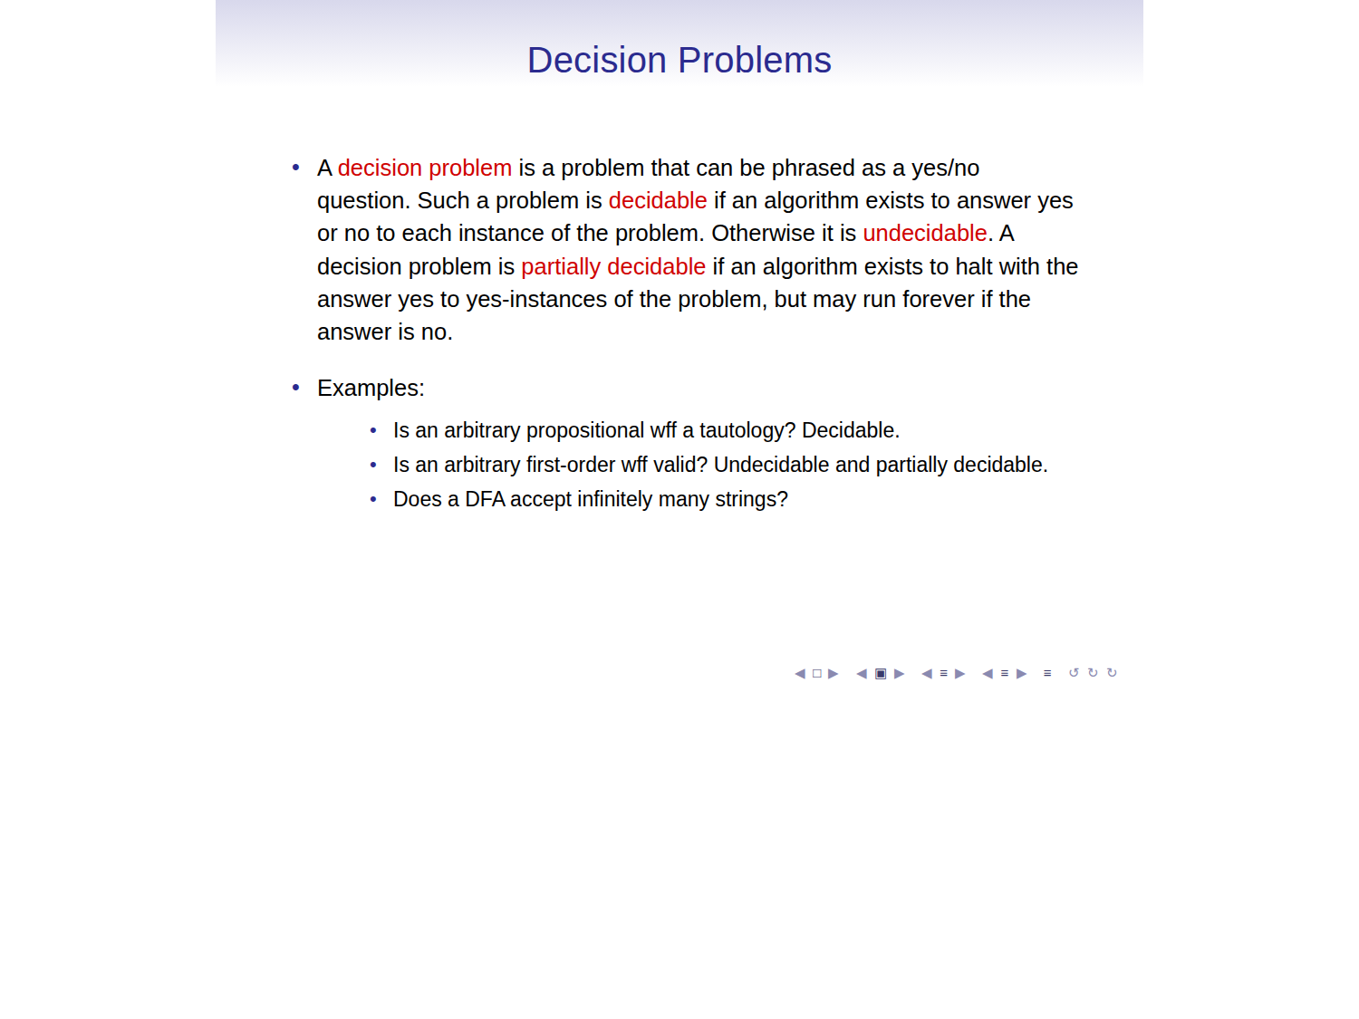Decision Problems
A decision problem is a problem that can be phrased as a yes/no question. Such a problem is decidable if an algorithm exists to answer yes or no to each instance of the problem. Otherwise it is undecidable. A decision problem is partially decidable if an algorithm exists to halt with the answer yes to yes-instances of the problem, but may run forever if the answer is no.
Examples:
Is an arbitrary propositional wff a tautology? Decidable.
Is an arbitrary first-order wff valid? Undecidable and partially decidable.
Does a DFA accept infinitely many strings?
◀ □ ▶ ◀ ▣ ▶ ◀ ≡ ▶ ◀ ≡ ▶ ≡ ↺ ↻ ↻